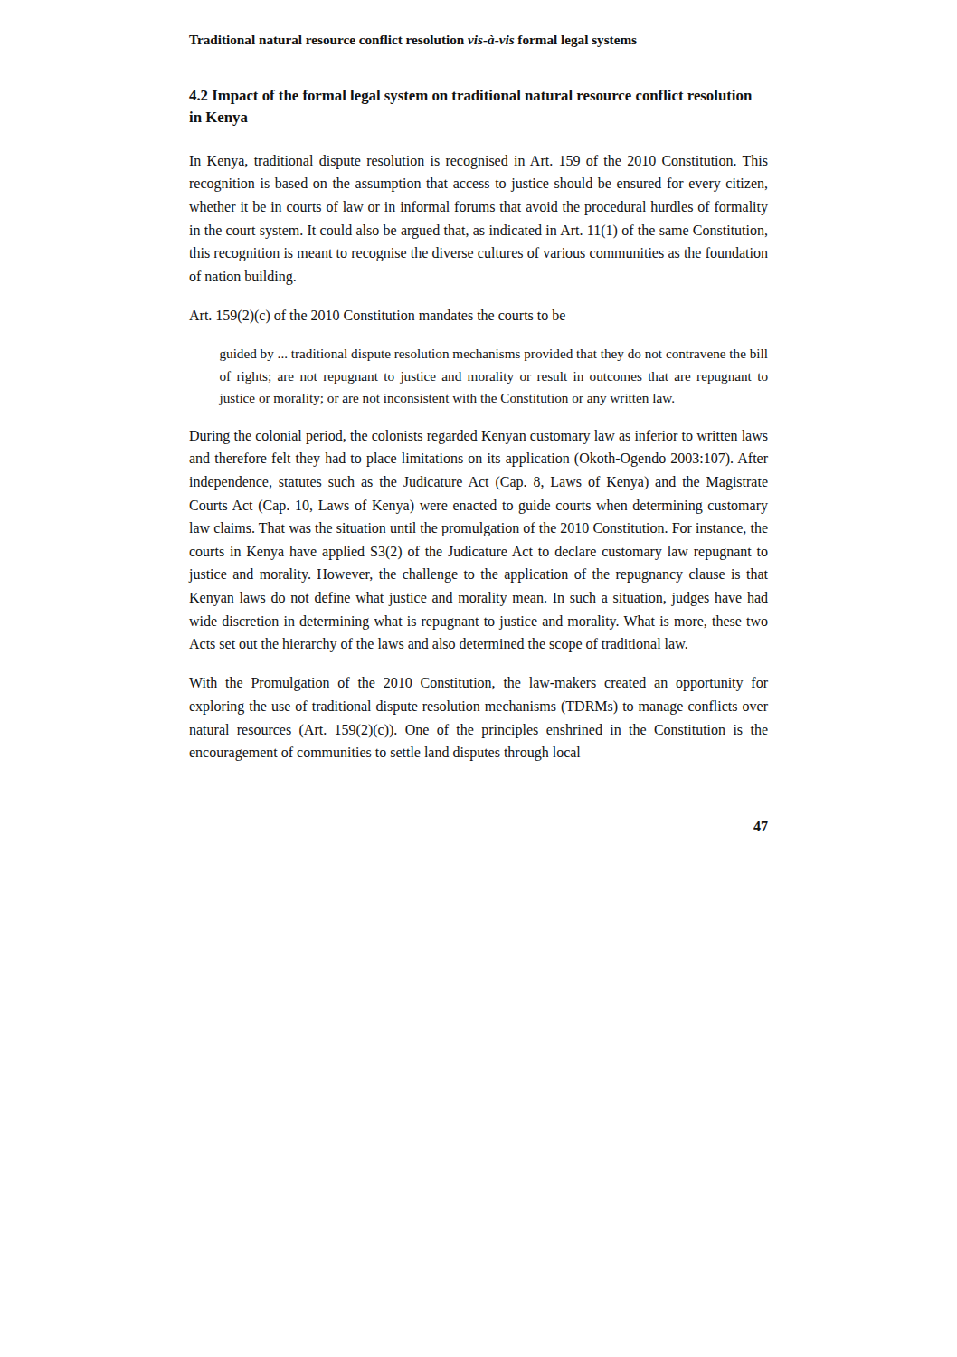Traditional natural resource conflict resolution vis-à-vis formal legal systems
4.2 Impact of the formal legal system on traditional natural resource conflict resolution in Kenya
In Kenya, traditional dispute resolution is recognised in Art. 159 of the 2010 Constitution. This recognition is based on the assumption that access to justice should be ensured for every citizen, whether it be in courts of law or in informal forums that avoid the procedural hurdles of formality in the court system. It could also be argued that, as indicated in Art. 11(1) of the same Constitution, this recognition is meant to recognise the diverse cultures of various communities as the foundation of nation building.
Art. 159(2)(c) of the 2010 Constitution mandates the courts to be
guided by ... traditional dispute resolution mechanisms provided that they do not contravene the bill of rights; are not repugnant to justice and morality or result in outcomes that are repugnant to justice or morality; or are not inconsistent with the Constitution or any written law.
During the colonial period, the colonists regarded Kenyan customary law as inferior to written laws and therefore felt they had to place limitations on its application (Okoth-Ogendo 2003:107). After independence, statutes such as the Judicature Act (Cap. 8, Laws of Kenya) and the Magistrate Courts Act (Cap. 10, Laws of Kenya) were enacted to guide courts when determining customary law claims. That was the situation until the promulgation of the 2010 Constitution. For instance, the courts in Kenya have applied S3(2) of the Judicature Act to declare customary law repugnant to justice and morality. However, the challenge to the application of the repugnancy clause is that Kenyan laws do not define what justice and morality mean. In such a situation, judges have had wide discretion in determining what is repugnant to justice and morality. What is more, these two Acts set out the hierarchy of the laws and also determined the scope of traditional law.
With the Promulgation of the 2010 Constitution, the law-makers created an opportunity for exploring the use of traditional dispute resolution mechanisms (TDRMs) to manage conflicts over natural resources (Art. 159(2)(c)). One of the principles enshrined in the Constitution is the encouragement of communities to settle land disputes through local
47